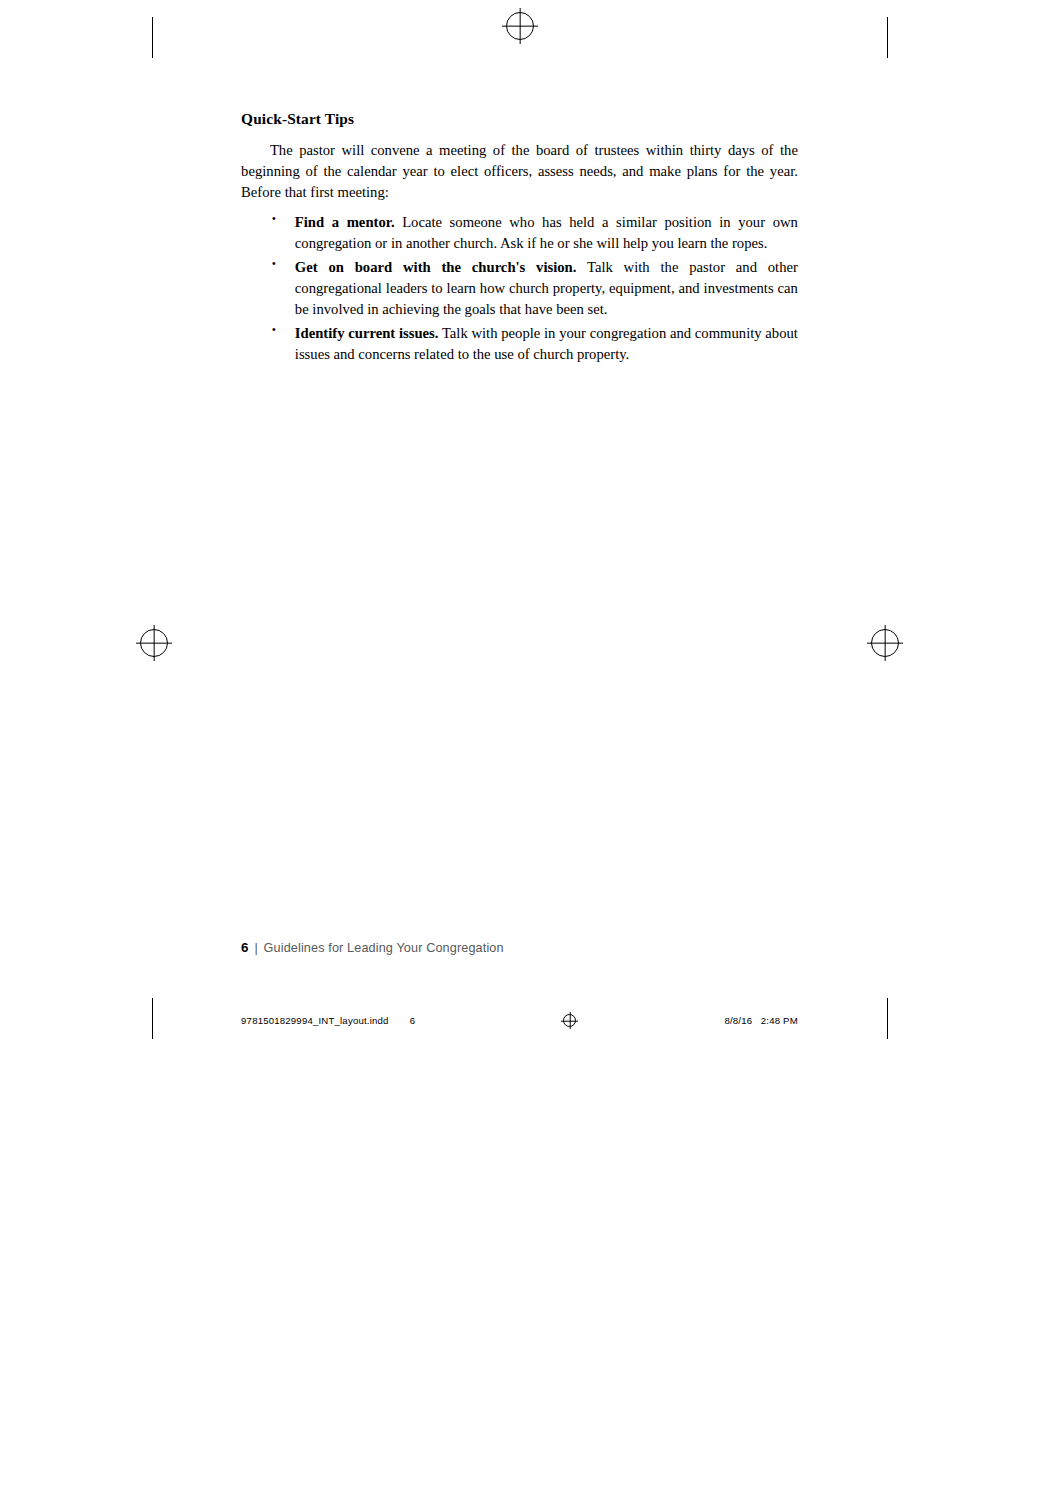Quick-Start Tips
The pastor will convene a meeting of the board of trustees within thirty days of the beginning of the calendar year to elect officers, assess needs, and make plans for the year. Before that first meeting:
Find a mentor. Locate someone who has held a similar position in your own congregation or in another church. Ask if he or she will help you learn the ropes.
Get on board with the church's vision. Talk with the pastor and other congregational leaders to learn how church property, equipment, and investments can be involved in achieving the goals that have been set.
Identify current issues. Talk with people in your congregation and community about issues and concerns related to the use of church property.
6|Guidelines for Leading Your Congregation
9781501829994_INT_layout.indd6 8/8/16 2:48 PM